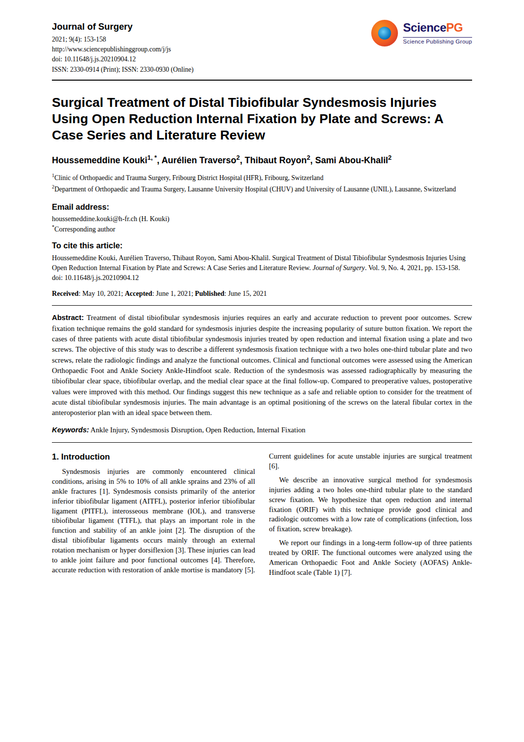Journal of Surgery
2021; 9(4): 153-158
http://www.sciencepublishinggroup.com/j/js
doi: 10.11648/j.js.20210904.12
ISSN: 2330-0914 (Print); ISSN: 2330-0930 (Online)
SciencePG
Science Publishing Group
Surgical Treatment of Distal Tibiofibular Syndesmosis Injuries Using Open Reduction Internal Fixation by Plate and Screws: A Case Series and Literature Review
Houssemeddine Kouki1, *, Aurélien Traverso2, Thibaut Royon2, Sami Abou-Khalil2
1Clinic of Orthopaedic and Trauma Surgery, Fribourg District Hospital (HFR), Fribourg, Switzerland
2Department of Orthopaedic and Trauma Surgery, Lausanne University Hospital (CHUV) and University of Lausanne (UNIL), Lausanne, Switzerland
Email address:
houssemeddine.kouki@h-fr.ch (H. Kouki)
*Corresponding author
To cite this article:
Houssemeddine Kouki, Aurélien Traverso, Thibaut Royon, Sami Abou-Khalil. Surgical Treatment of Distal Tibiofibular Syndesmosis Injuries Using Open Reduction Internal Fixation by Plate and Screws: A Case Series and Literature Review. Journal of Surgery. Vol. 9, No. 4, 2021, pp. 153-158. doi: 10.11648/j.js.20210904.12
Received: May 10, 2021; Accepted: June 1, 2021; Published: June 15, 2021
Abstract: Treatment of distal tibiofibular syndesmosis injuries requires an early and accurate reduction to prevent poor outcomes. Screw fixation technique remains the gold standard for syndesmosis injuries despite the increasing popularity of suture button fixation. We report the cases of three patients with acute distal tibiofibular syndesmosis injuries treated by open reduction and internal fixation using a plate and two screws. The objective of this study was to describe a different syndesmosis fixation technique with a two holes one-third tubular plate and two screws, relate the radiologic findings and analyze the functional outcomes. Clinical and functional outcomes were assessed using the American Orthopaedic Foot and Ankle Society Ankle-Hindfoot scale. Reduction of the syndesmosis was assessed radiographically by measuring the tibiofibular clear space, tibiofibular overlap, and the medial clear space at the final follow-up. Compared to preoperative values, postoperative values were improved with this method. Our findings suggest this new technique as a safe and reliable option to consider for the treatment of acute distal tibiofibular syndesmosis injuries. The main advantage is an optimal positioning of the screws on the lateral fibular cortex in the anteroposterior plan with an ideal space between them.
Keywords: Ankle Injury, Syndesmosis Disruption, Open Reduction, Internal Fixation
1. Introduction
Syndesmosis injuries are commonly encountered clinical conditions, arising in 5% to 10% of all ankle sprains and 23% of all ankle fractures [1]. Syndesmosis consists primarily of the anterior inferior tibiofibular ligament (AITFL), posterior inferior tibiofibular ligament (PITFL), interosseous membrane (IOL), and transverse tibiofibular ligament (TTFL), that plays an important role in the function and stability of an ankle joint [2]. The disruption of the distal tibiofibular ligaments occurs mainly through an external rotation mechanism or hyper dorsiflexion [3]. These injuries can lead to ankle joint failure and poor functional outcomes [4]. Therefore, accurate reduction with restoration of ankle mortise is mandatory [5]. Current guidelines for acute unstable injuries are surgical treatment [6].
We describe an innovative surgical method for syndesmosis injuries adding a two holes one-third tubular plate to the standard screw fixation. We hypothesize that open reduction and internal fixation (ORIF) with this technique provide good clinical and radiologic outcomes with a low rate of complications (infection, loss of fixation, screw breakage).
We report our findings in a long-term follow-up of three patients treated by ORIF. The functional outcomes were analyzed using the American Orthopaedic Foot and Ankle Society (AOFAS) Ankle-Hindfoot scale (Table 1) [7].